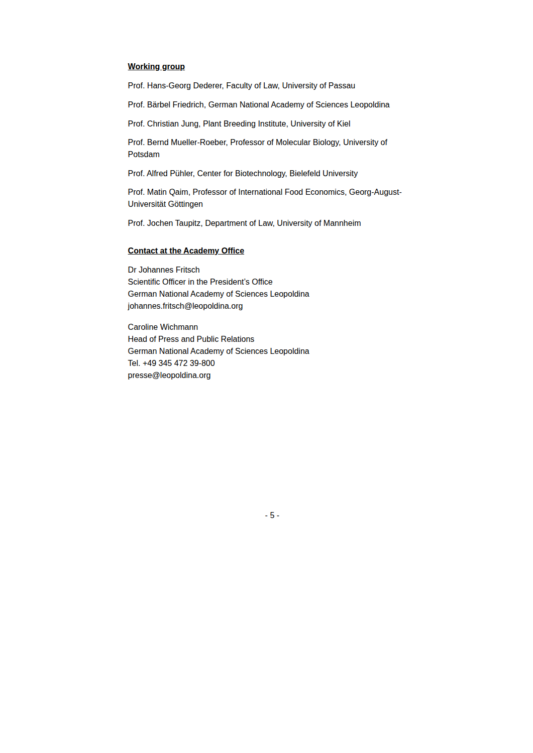Working group
Prof. Hans-Georg Dederer, Faculty of Law, University of Passau
Prof. Bärbel Friedrich, German National Academy of Sciences Leopoldina
Prof. Christian Jung, Plant Breeding Institute, University of Kiel
Prof. Bernd Mueller-Roeber, Professor of Molecular Biology, University of Potsdam
Prof. Alfred Pühler, Center for Biotechnology, Bielefeld University
Prof. Matin Qaim, Professor of International Food Economics, Georg-August-Universität Göttingen
Prof. Jochen Taupitz, Department of Law, University of Mannheim
Contact at the Academy Office
Dr Johannes Fritsch
Scientific Officer in the President’s Office
German National Academy of Sciences Leopoldina
johannes.fritsch@leopoldina.org
Caroline Wichmann
Head of Press and Public Relations
German National Academy of Sciences Leopoldina
Tel. +49 345 472 39-800
presse@leopoldina.org
- 5 -